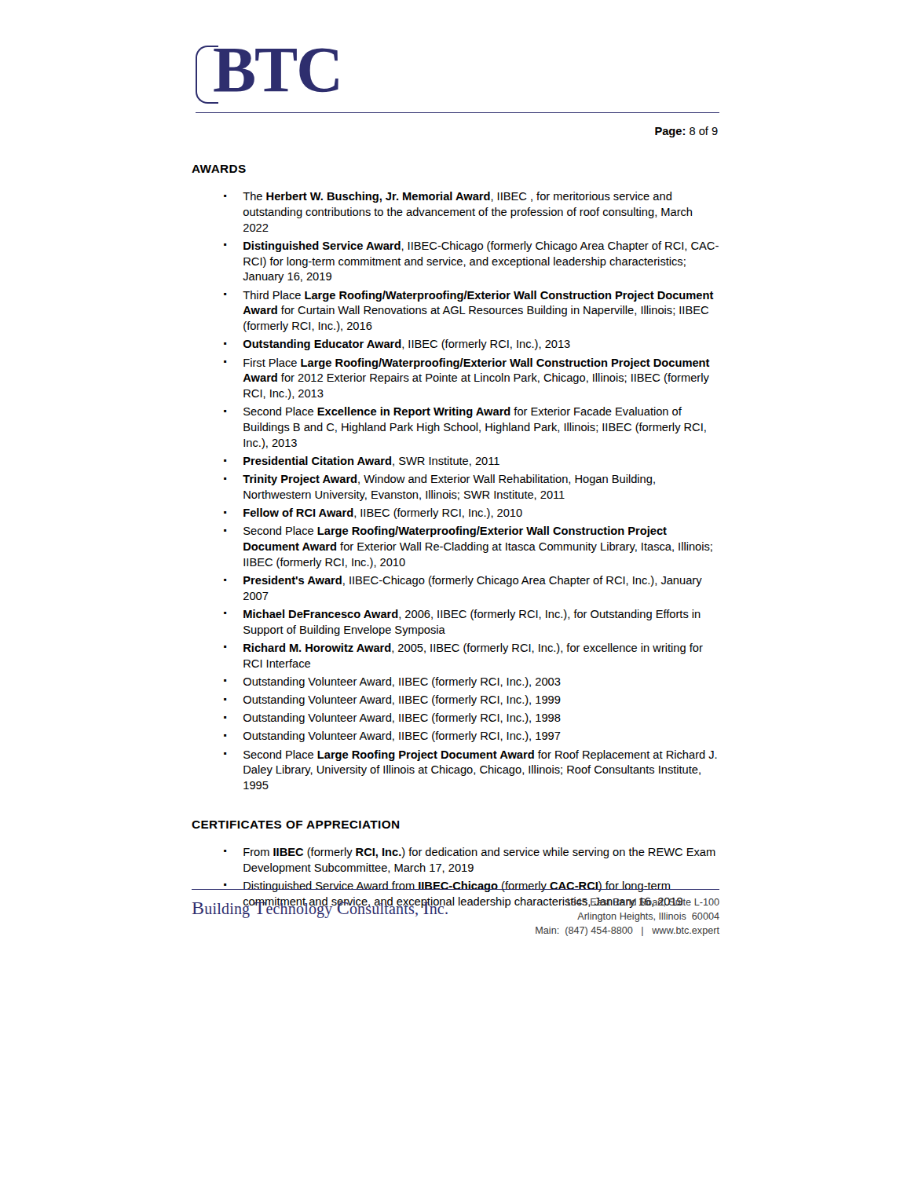BTC
Page: 8 of 9
AWARDS
The Herbert W. Busching, Jr. Memorial Award, IIBEC , for meritorious service and outstanding contributions to the advancement of the profession of roof consulting, March 2022
Distinguished Service Award, IIBEC-Chicago (formerly Chicago Area Chapter of RCI, CAC-RCI) for long-term commitment and service, and exceptional leadership characteristics; January 16, 2019
Third Place Large Roofing/Waterproofing/Exterior Wall Construction Project Document Award for Curtain Wall Renovations at AGL Resources Building in Naperville, Illinois; IIBEC (formerly RCI, Inc.), 2016
Outstanding Educator Award, IIBEC (formerly RCI, Inc.), 2013
First Place Large Roofing/Waterproofing/Exterior Wall Construction Project Document Award for 2012 Exterior Repairs at Pointe at Lincoln Park, Chicago, Illinois; IIBEC (formerly RCI, Inc.), 2013
Second Place Excellence in Report Writing Award for Exterior Facade Evaluation of Buildings B and C, Highland Park High School, Highland Park, Illinois; IIBEC (formerly RCI, Inc.), 2013
Presidential Citation Award, SWR Institute, 2011
Trinity Project Award, Window and Exterior Wall Rehabilitation, Hogan Building, Northwestern University, Evanston, Illinois; SWR Institute, 2011
Fellow of RCI Award, IIBEC (formerly RCI, Inc.), 2010
Second Place Large Roofing/Waterproofing/Exterior Wall Construction Project Document Award for Exterior Wall Re-Cladding at Itasca Community Library, Itasca, Illinois; IIBEC (formerly RCI, Inc.), 2010
President's Award, IIBEC-Chicago (formerly Chicago Area Chapter of RCI, Inc.), January 2007
Michael DeFrancesco Award, 2006, IIBEC (formerly RCI, Inc.), for Outstanding Efforts in Support of Building Envelope Symposia
Richard M. Horowitz Award, 2005, IIBEC (formerly RCI, Inc.), for excellence in writing for RCI Interface
Outstanding Volunteer Award, IIBEC (formerly RCI, Inc.), 2003
Outstanding Volunteer Award, IIBEC (formerly RCI, Inc.), 1999
Outstanding Volunteer Award, IIBEC (formerly RCI, Inc.), 1998
Outstanding Volunteer Award, IIBEC (formerly RCI, Inc.), 1997
Second Place Large Roofing Project Document Award for Roof Replacement at Richard J. Daley Library, University of Illinois at Chicago, Chicago, Illinois; Roof Consultants Institute, 1995
CERTIFICATES OF APPRECIATION
From IIBEC (formerly RCI, Inc.) for dedication and service while serving on the REWC Exam Development Subcommittee, March 17, 2019
Distinguished Service Award from IIBEC-Chicago (formerly CAC-RCI) for long-term commitment and service, and exceptional leadership characteristics, January 16, 2019
Building Technology Consultants, Inc.
1845 East Rand Road, Suite L-100
Arlington Heights, Illinois 60004
Main: (847) 454-8800 | www.btc.expert